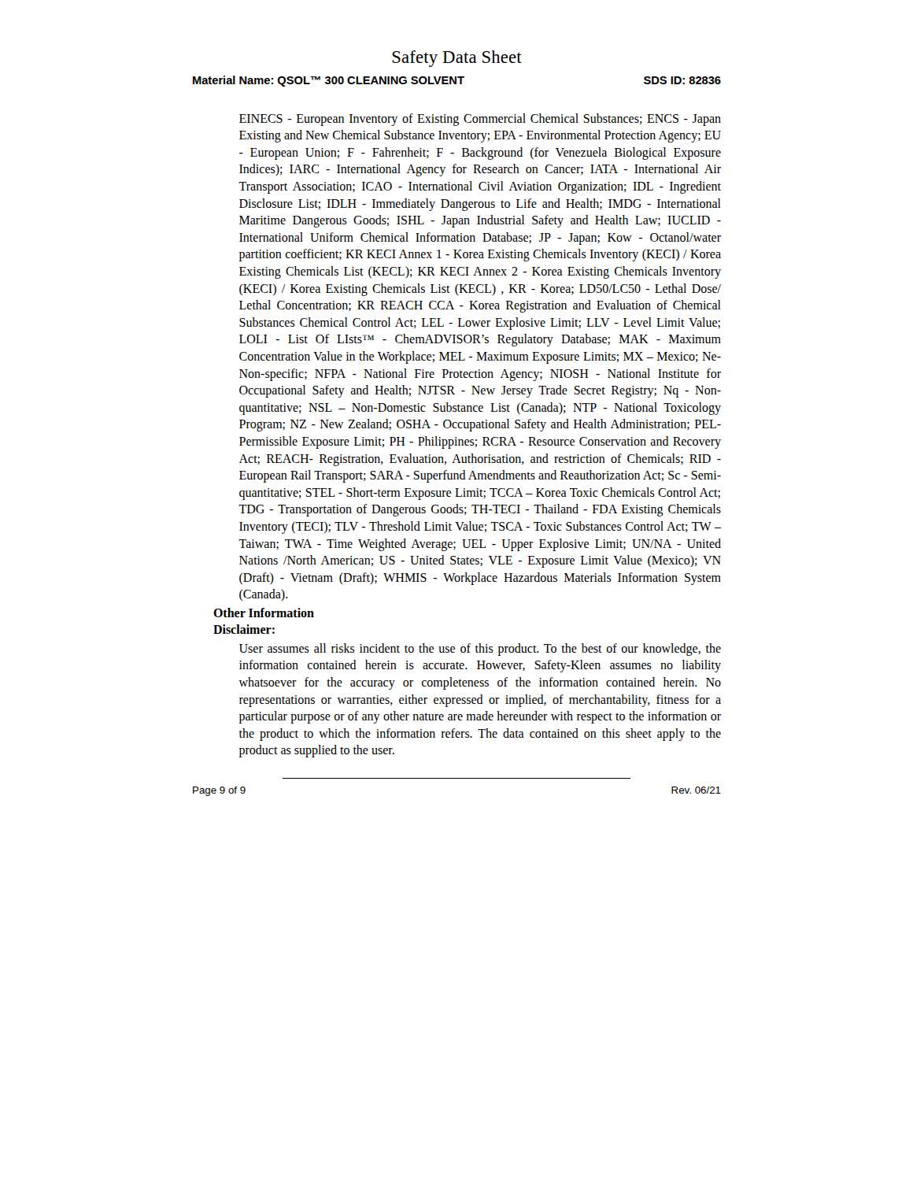Safety Data Sheet
Material Name: QSOL™ 300 CLEANING SOLVENT SDS ID: 82836
EINECS - European Inventory of Existing Commercial Chemical Substances; ENCS - Japan Existing and New Chemical Substance Inventory; EPA - Environmental Protection Agency; EU - European Union; F - Fahrenheit; F - Background (for Venezuela Biological Exposure Indices); IARC - International Agency for Research on Cancer; IATA - International Air Transport Association; ICAO - International Civil Aviation Organization; IDL - Ingredient Disclosure List; IDLH - Immediately Dangerous to Life and Health; IMDG - International Maritime Dangerous Goods; ISHL - Japan Industrial Safety and Health Law; IUCLID - International Uniform Chemical Information Database; JP - Japan; Kow - Octanol/water partition coefficient; KR KECI Annex 1 - Korea Existing Chemicals Inventory (KECI) / Korea Existing Chemicals List (KECL); KR KECI Annex 2 - Korea Existing Chemicals Inventory (KECI) / Korea Existing Chemicals List (KECL) , KR - Korea; LD50/LC50 - Lethal Dose/ Lethal Concentration; KR REACH CCA - Korea Registration and Evaluation of Chemical Substances Chemical Control Act; LEL - Lower Explosive Limit; LLV - Level Limit Value; LOLI - List Of LIsts™ - ChemADVISOR’s Regulatory Database; MAK - Maximum Concentration Value in the Workplace; MEL - Maximum Exposure Limits; MX – Mexico; Ne- Non-specific; NFPA - National Fire Protection Agency; NIOSH - National Institute for Occupational Safety and Health; NJTSR - New Jersey Trade Secret Registry; Nq - Non-quantitative; NSL – Non-Domestic Substance List (Canada); NTP - National Toxicology Program; NZ - New Zealand; OSHA - Occupational Safety and Health Administration; PEL- Permissible Exposure Limit; PH - Philippines; RCRA - Resource Conservation and Recovery Act; REACH- Registration, Evaluation, Authorisation, and restriction of Chemicals; RID - European Rail Transport; SARA - Superfund Amendments and Reauthorization Act; Sc - Semi-quantitative; STEL - Short-term Exposure Limit; TCCA – Korea Toxic Chemicals Control Act; TDG - Transportation of Dangerous Goods; TH-TECI - Thailand - FDA Existing Chemicals Inventory (TECI); TLV - Threshold Limit Value; TSCA - Toxic Substances Control Act; TW – Taiwan; TWA - Time Weighted Average; UEL - Upper Explosive Limit; UN/NA - United Nations /North American; US - United States; VLE - Exposure Limit Value (Mexico); VN (Draft) - Vietnam (Draft); WHMIS - Workplace Hazardous Materials Information System (Canada).
Other Information
Disclaimer:
User assumes all risks incident to the use of this product. To the best of our knowledge, the information contained herein is accurate. However, Safety-Kleen assumes no liability whatsoever for the accuracy or completeness of the information contained herein. No representations or warranties, either expressed or implied, of merchantability, fitness for a particular purpose or of any other nature are made hereunder with respect to the information or the product to which the information refers. The data contained on this sheet apply to the product as supplied to the user.
Page 9 of 9 Rev. 06/21